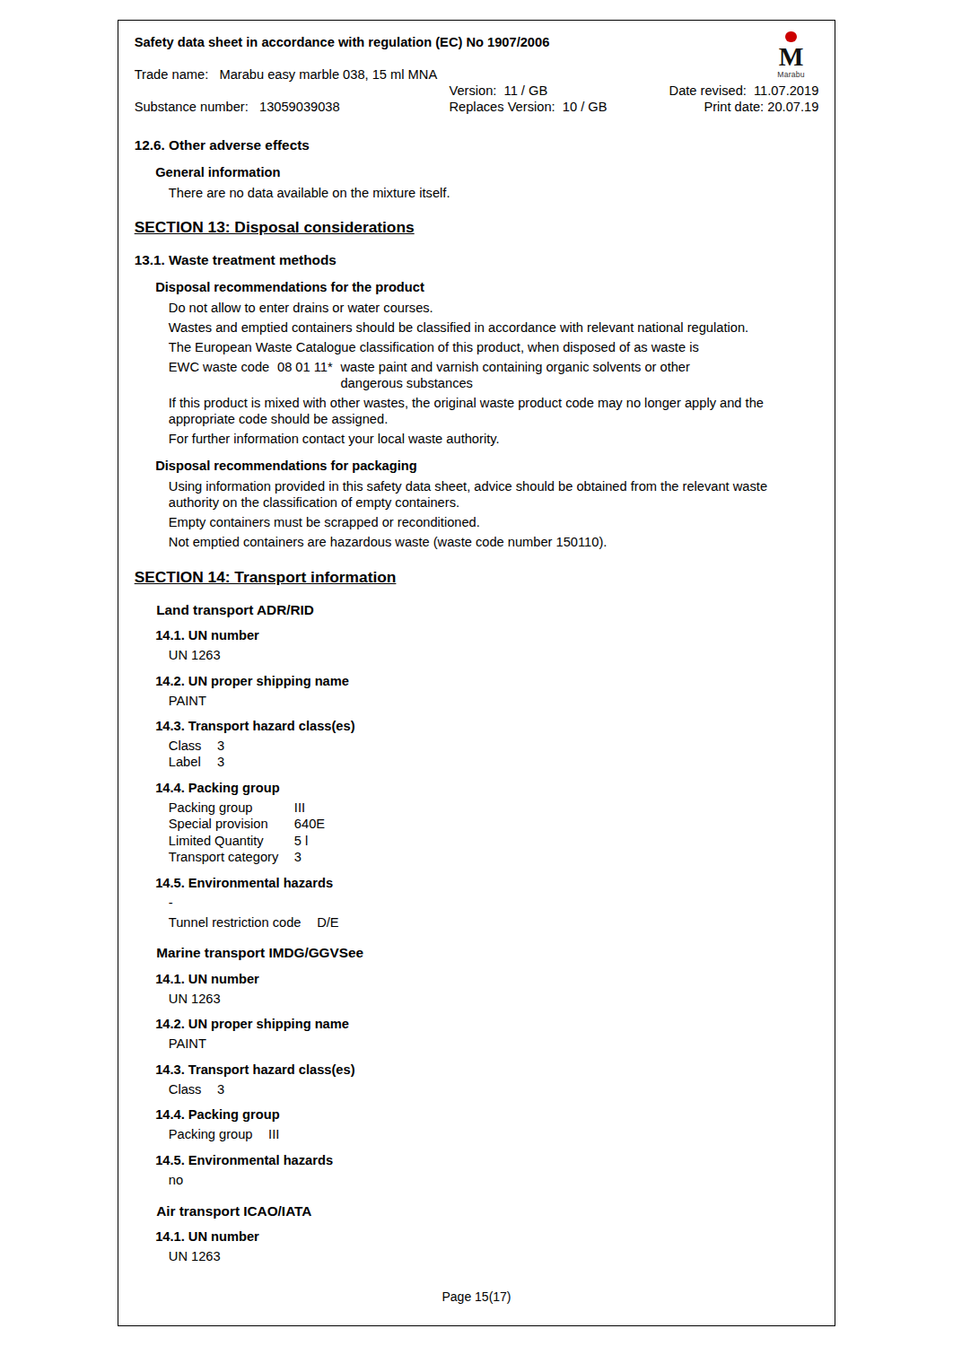M
Marabu
Safety data sheet in accordance with regulation (EC) No 1907/2006
| Trade name: Marabu easy marble 038, 15 ml MNA | | |
| | Version: 11 / GB | Date revised: 11.07.2019 |
| Substance number: 13059039038 | Replaces Version: 10 / GB | Print date: 20.07.19 |
12.6. Other adverse effects
General information
There are no data available on the mixture itself.
SECTION 13: Disposal considerations
13.1. Waste treatment methods
Disposal recommendations for the product
Do not allow to enter drains or water courses.
Wastes and emptied containers should be classified in accordance with relevant national regulation.
The European Waste Catalogue classification of this product, when disposed of as waste is
| EWC waste code | 08 01 11* | waste paint and varnish containing organic solvents or other dangerous substances |
If this product is mixed with other wastes, the original waste product code may no longer apply and the appropriate code should be assigned.
For further information contact your local waste authority.
Disposal recommendations for packaging
Using information provided in this safety data sheet, advice should be obtained from the relevant waste authority on the classification of empty containers.
Empty containers must be scrapped or reconditioned.
Not emptied containers are hazardous waste (waste code number 150110).
SECTION 14: Transport information
Land transport ADR/RID
14.1. UN number
UN 1263
14.2. UN proper shipping name
PAINT
14.3. Transport hazard class(es)
| Class | 3 |
| Label | 3 |
14.4. Packing group
| Packing group | III |
| Special provision | 640E |
| Limited Quantity | 5 l |
| Transport category | 3 |
14.5. Environmental hazards
-
| Tunnel restriction code | D/E |
Marine transport IMDG/GGVSee
14.1. UN number
UN 1263
14.2. UN proper shipping name
PAINT
14.3. Transport hazard class(es)
| Class | 3 |
14.4. Packing group
| Packing group | III |
14.5. Environmental hazards
no
Air transport ICAO/IATA
14.1. UN number
UN 1263
Page 15(17)